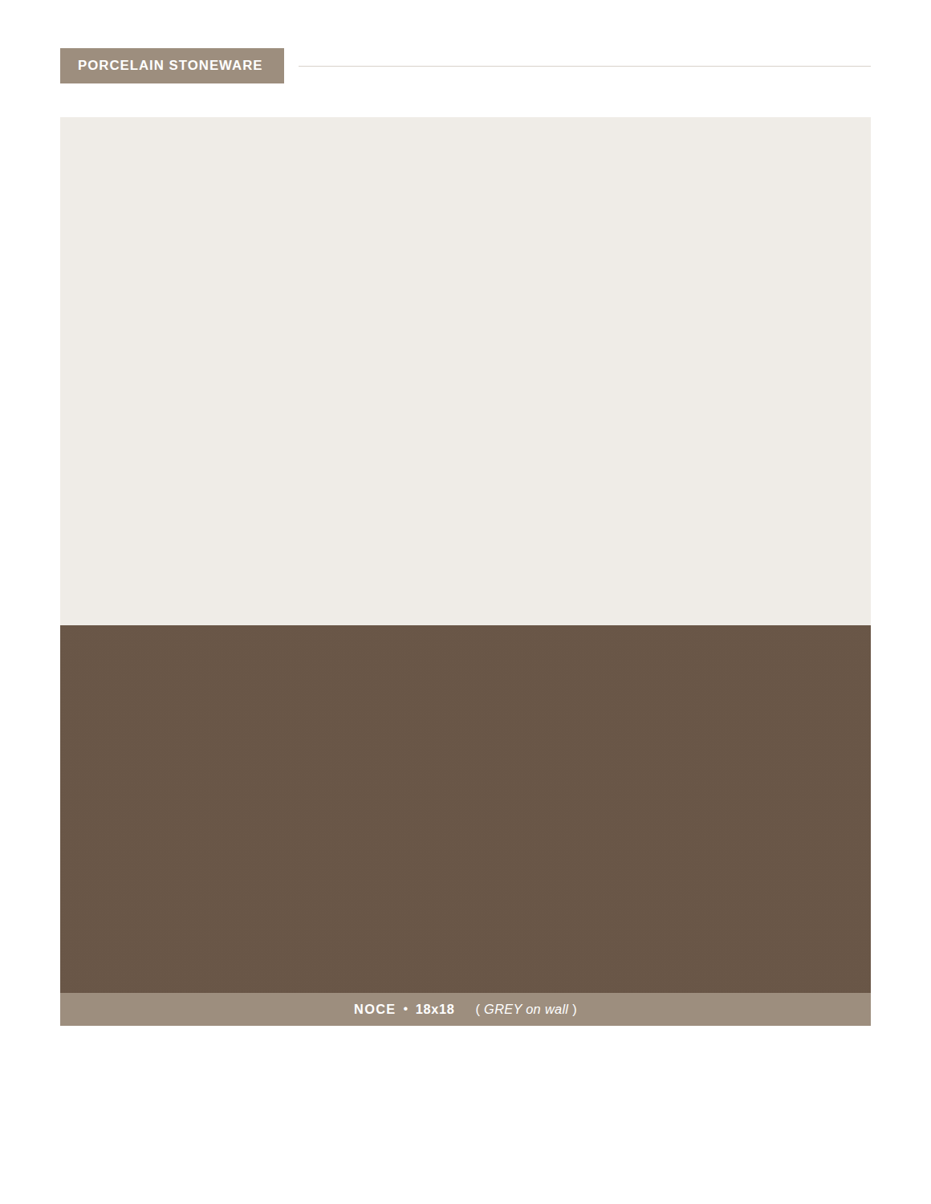PORCELAIN STONEWARE
Interior photograph: dining nook with large windows and white louvered shutters at left, a light wood table with an upholstered grey chair, built-in shelving with white dishware, books and a vase, grey marble-look tile on the wall, and brown marble-look porcelain floor tile.
NOCE•18x18( GREY on wall )